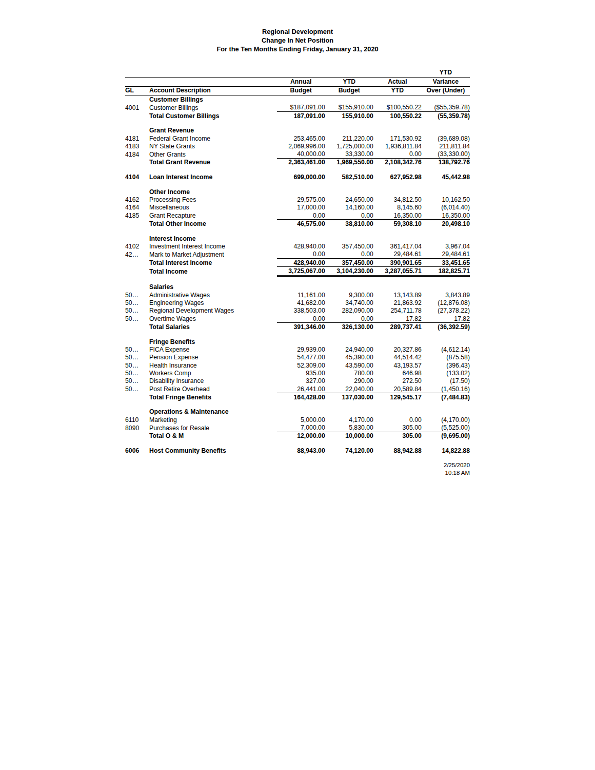Regional Development
Change In Net Position
For the Ten Months Ending Friday, January 31, 2020
| | | | | | YTD |
| | | Annual | YTD | Actual | Variance |
| GL | Account Description | Budget | Budget | YTD | Over (Under) |
| | Customer Billings | | | | |
| 4001 | Customer Billings | $187,091.00 | $155,910.00 | $100,550.22 | ($55,359.78) |
| | Total Customer Billings | 187,091.00 | 155,910.00 | 100,550.22 | (55,359.78) |
| | Grant Revenue | | | | |
| 4181 | Federal Grant Income | 253,465.00 | 211,220.00 | 171,530.92 | (39,689.08) |
| 4183 | NY State Grants | 2,069,996.00 | 1,725,000.00 | 1,936,811.84 | 211,811.84 |
| 4184 | Other Grants | 40,000.00 | 33,330.00 | 0.00 | (33,330.00) |
| | Total Grant Revenue | 2,363,461.00 | 1,969,550.00 | 2,108,342.76 | 138,792.76 |
| 4104 | Loan Interest Income | 699,000.00 | 582,510.00 | 627,952.98 | 45,442.98 |
| | Other Income | | | | |
| 4162 | Processing Fees | 29,575.00 | 24,650.00 | 34,812.50 | 10,162.50 |
| 4164 | Miscellaneous | 17,000.00 | 14,160.00 | 8,145.60 | (6,014.40) |
| 4185 | Grant Recapture | 0.00 | 0.00 | 16,350.00 | 16,350.00 |
| | Total Other Income | 46,575.00 | 38,810.00 | 59,308.10 | 20,498.10 |
| | Interest Income | | | | |
| 4102 | Investment Interest Income | 428,940.00 | 357,450.00 | 361,417.04 | 3,967.04 |
| 42… | Mark to Market Adjustment | 0.00 | 0.00 | 29,484.61 | 29,484.61 |
| | Total Interest Income | 428,940.00 | 357,450.00 | 390,901.65 | 33,451.65 |
| | Total Income | 3,725,067.00 | 3,104,230.00 | 3,287,055.71 | 182,825.71 |
| | Salaries | | | | |
| 50… | Administrative Wages | 11,161.00 | 9,300.00 | 13,143.89 | 3,843.89 |
| 50… | Engineering Wages | 41,682.00 | 34,740.00 | 21,863.92 | (12,876.08) |
| 50… | Regional Development Wages | 338,503.00 | 282,090.00 | 254,711.78 | (27,378.22) |
| 50… | Overtime Wages | 0.00 | 0.00 | 17.82 | 17.82 |
| | Total Salaries | 391,346.00 | 326,130.00 | 289,737.41 | (36,392.59) |
| | Fringe Benefits | | | | |
| 50… | FICA Expense | 29,939.00 | 24,940.00 | 20,327.86 | (4,612.14) |
| 50… | Pension Expense | 54,477.00 | 45,390.00 | 44,514.42 | (875.58) |
| 50… | Health Insurance | 52,309.00 | 43,590.00 | 43,193.57 | (396.43) |
| 50… | Workers Comp | 935.00 | 780.00 | 646.98 | (133.02) |
| 50… | Disability Insurance | 327.00 | 290.00 | 272.50 | (17.50) |
| 50… | Post Retire Overhead | 26,441.00 | 22,040.00 | 20,589.84 | (1,450.16) |
| | Total Fringe Benefits | 164,428.00 | 137,030.00 | 129,545.17 | (7,484.83) |
| | Operations & Maintenance | | | | |
| 6110 | Marketing | 5,000.00 | 4,170.00 | 0.00 | (4,170.00) |
| 8090 | Purchases for Resale | 7,000.00 | 5,830.00 | 305.00 | (5,525.00) |
| | Total O & M | 12,000.00 | 10,000.00 | 305.00 | (9,695.00) |
| 6006 | Host Community Benefits | 88,943.00 | 74,120.00 | 88,942.88 | 14,822.88 |
2/25/2020
10:18 AM